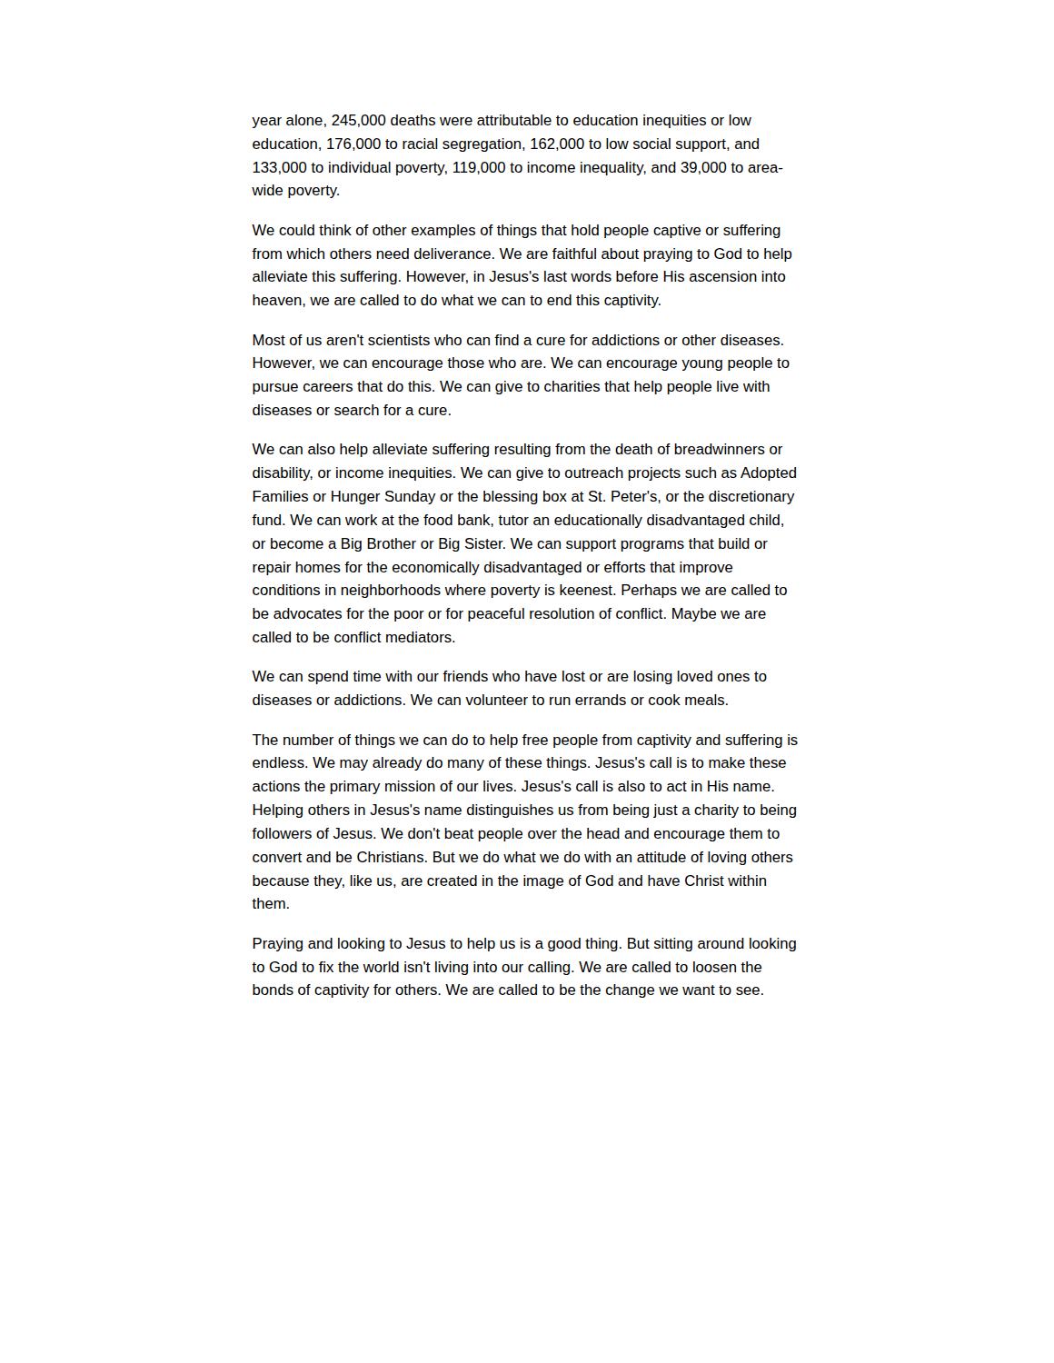year alone, 245,000 deaths were attributable to education inequities or low education, 176,000 to racial segregation, 162,000 to low social support, and 133,000 to individual poverty, 119,000 to income inequality, and 39,000 to area-wide poverty.
We could think of other examples of things that hold people captive or suffering from which others need deliverance. We are faithful about praying to God to help alleviate this suffering. However, in Jesus's last words before His ascension into heaven, we are called to do what we can to end this captivity.
Most of us aren't scientists who can find a cure for addictions or other diseases. However, we can encourage those who are. We can encourage young people to pursue careers that do this. We can give to charities that help people live with diseases or search for a cure.
We can also help alleviate suffering resulting from the death of breadwinners or disability, or income inequities. We can give to outreach projects such as Adopted Families or Hunger Sunday or the blessing box at St. Peter's, or the discretionary fund. We can work at the food bank, tutor an educationally disadvantaged child, or become a Big Brother or Big Sister. We can support programs that build or repair homes for the economically disadvantaged or efforts that improve conditions in neighborhoods where poverty is keenest. Perhaps we are called to be advocates for the poor or for peaceful resolution of conflict. Maybe we are called to be conflict mediators.
We can spend time with our friends who have lost or are losing loved ones to diseases or addictions. We can volunteer to run errands or cook meals.
The number of things we can do to help free people from captivity and suffering is endless. We may already do many of these things. Jesus's call is to make these actions the primary mission of our lives. Jesus's call is also to act in His name. Helping others in Jesus's name distinguishes us from being just a charity to being followers of Jesus. We don't beat people over the head and encourage them to convert and be Christians. But we do what we do with an attitude of loving others because they, like us, are created in the image of God and have Christ within them.
Praying and looking to Jesus to help us is a good thing. But sitting around looking to God to fix the world isn't living into our calling. We are called to loosen the bonds of captivity for others. We are called to be the change we want to see.